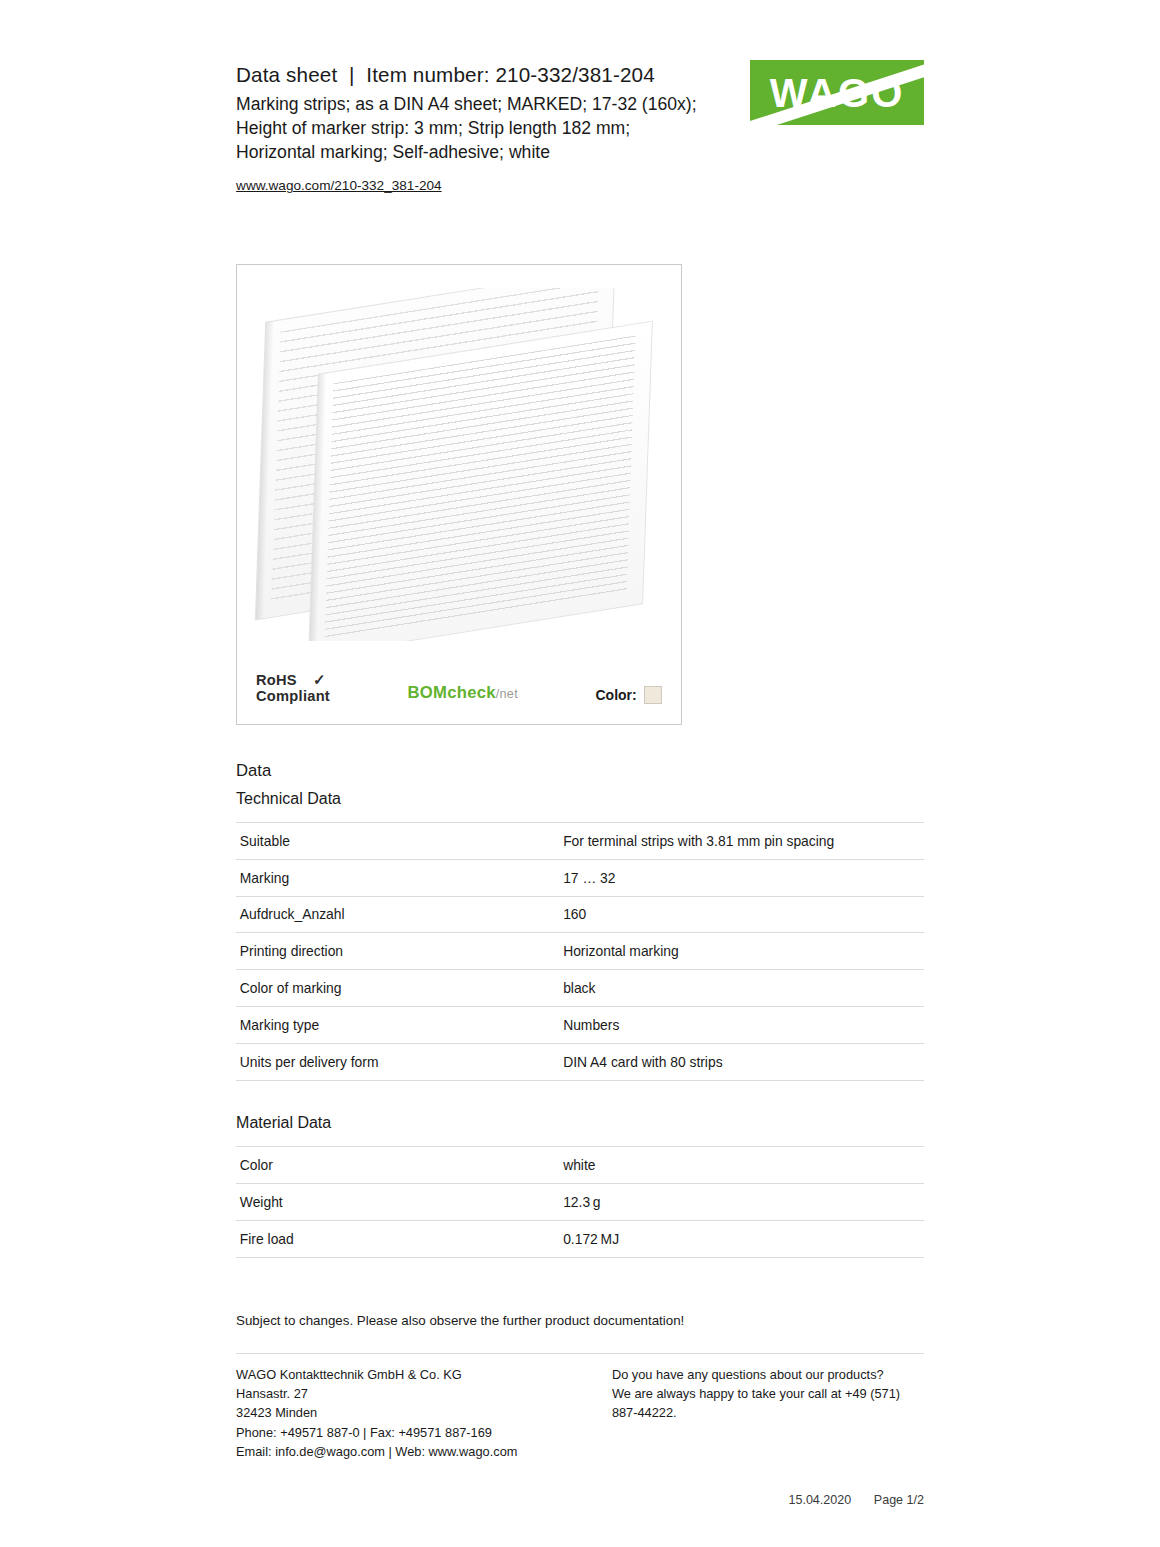Data sheet | Item number: 210-332/381-204
Marking strips; as a DIN A4 sheet; MARKED; 17-32 (160x); Height of marker strip: 3 mm; Strip length 182 mm; Horizontal marking; Self-adhesive; white
www.wago.com/210-332_381-204
WAGO
RoHS ✓
Compliant
BOMcheck/net
Color:
Data
Technical Data
| Suitable | For terminal strips with 3.81 mm pin spacing |
| Marking | 17 … 32 |
| Aufdruck_Anzahl | 160 |
| Printing direction | Horizontal marking |
| Color of marking | black |
| Marking type | Numbers |
| Units per delivery form | DIN A4 card with 80 strips |
Material Data
| Color | white |
| Weight | 12.3 g |
| Fire load | 0.172 MJ |
Subject to changes. Please also observe the further product documentation!
WAGO Kontakttechnik GmbH & Co. KG
Hansastr. 27
32423 Minden
Phone: +49571 887-0 | Fax: +49571 887-169
Email: info.de@wago.com | Web: www.wago.com
Do you have any questions about our products?
We are always happy to take your call at +49 (571) 887-44222.
15.04.2020 Page 1/2